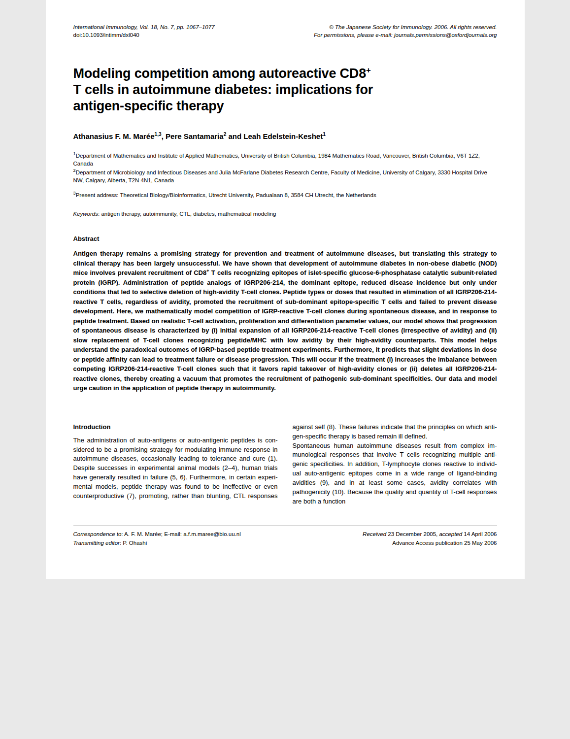International Immunology, Vol. 18, No. 7, pp. 1067–1077
doi:10.1093/intimm/dxl040
© The Japanese Society for Immunology. 2006. All rights reserved.
For permissions, please e-mail: journals.permissions@oxfordjournals.org
Modeling competition among autoreactive CD8+
T cells in autoimmune diabetes: implications for
antigen-specific therapy
Athanasius F. M. Marée1,3, Pere Santamaria2 and Leah Edelstein-Keshet1
1Department of Mathematics and Institute of Applied Mathematics, University of British Columbia, 1984 Mathematics Road, Vancouver, British Columbia, V6T 1Z2, Canada
2Department of Microbiology and Infectious Diseases and Julia McFarlane Diabetes Research Centre, Faculty of Medicine, University of Calgary, 3330 Hospital Drive NW, Calgary, Alberta, T2N 4N1, Canada
3Present address: Theoretical Biology/Bioinformatics, Utrecht University, Padualaan 8, 3584 CH Utrecht, the Netherlands
Keywords: antigen therapy, autoimmunity, CTL, diabetes, mathematical modeling
Abstract
Antigen therapy remains a promising strategy for prevention and treatment of autoimmune diseases, but translating this strategy to clinical therapy has been largely unsuccessful. We have shown that development of autoimmune diabetes in non-obese diabetic (NOD) mice involves prevalent recruitment of CD8+ T cells recognizing epitopes of islet-specific glucose-6-phosphatase catalytic subunit-related protein (IGRP). Administration of peptide analogs of IGRP206-214, the dominant epitope, reduced disease incidence but only under conditions that led to selective deletion of high-avidity T-cell clones. Peptide types or doses that resulted in elimination of all IGRP206-214-reactive T cells, regardless of avidity, promoted the recruitment of sub-dominant epitope-specific T cells and failed to prevent disease development. Here, we mathematically model competition of IGRP-reactive T-cell clones during spontaneous disease, and in response to peptide treatment. Based on realistic T-cell activation, proliferation and differentiation parameter values, our model shows that progression of spontaneous disease is characterized by (i) initial expansion of all IGRP206-214-reactive T-cell clones (irrespective of avidity) and (ii) slow replacement of T-cell clones recognizing peptide/MHC with low avidity by their high-avidity counterparts. This model helps understand the paradoxical outcomes of IGRP-based peptide treatment experiments. Furthermore, it predicts that slight deviations in dose or peptide affinity can lead to treatment failure or disease progression. This will occur if the treatment (i) increases the imbalance between competing IGRP206-214-reactive T-cell clones such that it favors rapid takeover of high-avidity clones or (ii) deletes all IGRP206-214-reactive clones, thereby creating a vacuum that promotes the recruitment of pathogenic sub-dominant specificities. Our data and model urge caution in the application of peptide therapy in autoimmunity.
Introduction
The administration of auto-antigens or auto-antigenic peptides is considered to be a promising strategy for modulating immune response in autoimmune diseases, occasionally leading to tolerance and cure (1). Despite successes in experimental animal models (2–4), human trials have generally resulted in failure (5, 6). Furthermore, in certain experimental models, peptide therapy was found to be ineffective or even counterproductive (7), promoting, rather than blunting, CTL responses against self (8). These failures indicate that the principles on which antigen-specific therapy is based remain ill defined.
Spontaneous human autoimmune diseases result from complex immunological responses that involve T cells recognizing multiple antigenic specificities. In addition, T-lymphocyte clones reactive to individual auto-antigenic epitopes come in a wide range of ligand-binding avidities (9), and in at least some cases, avidity correlates with pathogenicity (10). Because the quality and quantity of T-cell responses are both a function
Correspondence to: A. F. M. Marée; E-mail: a.f.m.maree@bio.uu.nl Received 23 December 2005, accepted 14 April 2006
Transmitting editor: P. Ohashi Advance Access publication 25 May 2006